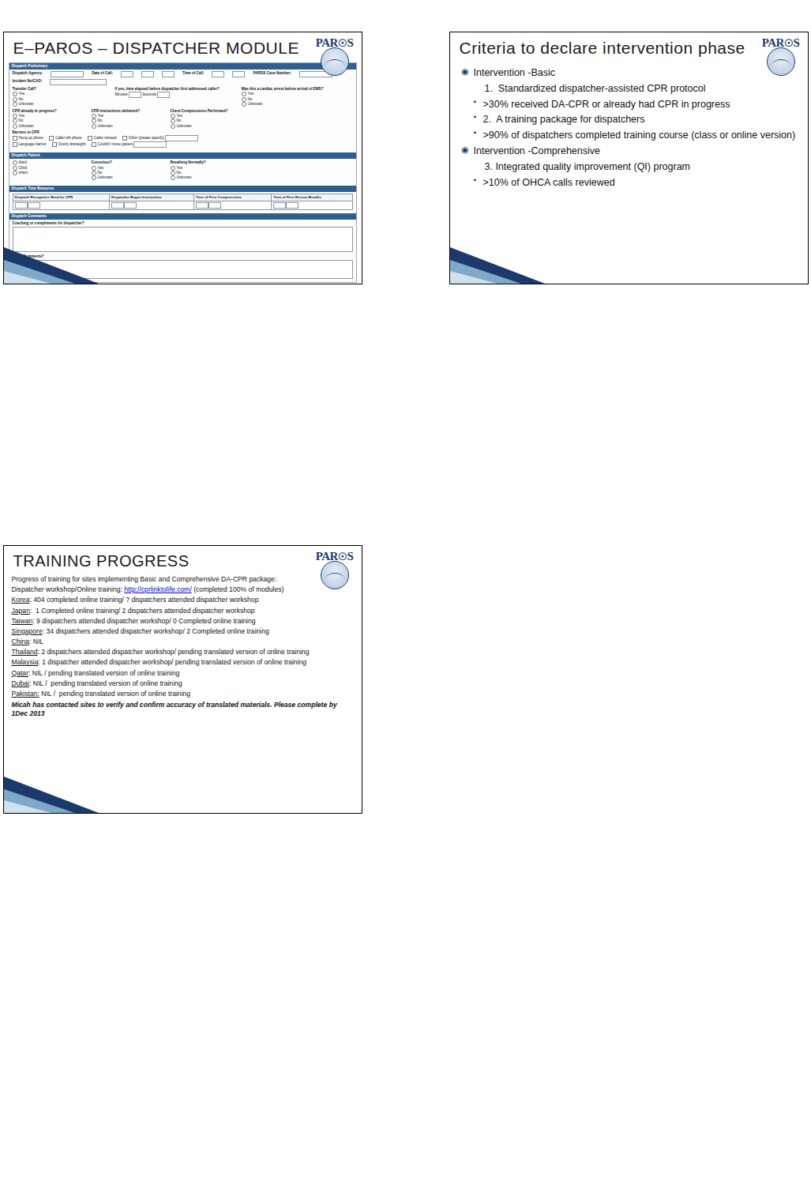PAR☉S
E–PAROS – DISPATCHER MODULE
Dispatch Preliminary
Dispatch Agency: Date of Call: Time of Call: PAROS Case Number:
Incident No/CAD:
Transfer Call?
Yes
No
Unknown
If yes, time elapsed before dispatcher first addressed caller?
Minutes Seconds
Was this a cardiac arrest before arrival of EMS?
Yes
No
Unknown
CPR already in progress?
Yes
No
Unknown
CPR instructions delivered?
Yes
No
Unknown
Chest Compressions Performed?
Yes
No
Unknown
Barriers to CPR
Hung up phone Caller left phone Caller refused Other (please specify)
Language barrier Overly distraught Couldn't move patient
Dispatch Patient
Adult
Child
Infant
Conscious?
Yes
No
Unknown
Breathing Normally?
Yes
No
Unknown
Dispatch Time Measures
| Dispatch Recognizes Need for CPR | Dispatcher Began Instructions | Time of First Compressions | Time of First Rescue Breaths |
| --- | --- | --- | --- |
Dispatch Comments
Coaching or compliments for dispatcher?
Other Comments?
PAR☉S
Criteria to declare intervention phase
Intervention -Basic
1. Standardized dispatcher-assisted CPR protocol
>30% received DA-CPR or already had CPR in progress
2. A training package for dispatchers
>90% of dispatchers completed training course (class or online version)
Intervention -Comprehensive
3. Integrated quality improvement (QI) program
>10% of OHCA calls reviewed
PAR☉S
TRAINING PROGRESS
Progress of training for sites implementing Basic and Comprehensive DA-CPR package:
Dispatcher workshop/Online training: http://cprlinktolife.com/ (completed 100% of modules)
Korea: 404 completed online training/ ? dispatchers attended dispatcher workshop
Japan: 1 Completed online training/ 2 dispatchers attended dispatcher workshop
Taiwan: 9 dispatchers attended dispatcher workshop/ 0 Completed online training
Singapore: 34 dispatchers attended dispatcher workshop/ 2 Completed online training
China: NIL
Thailand: 2 dispatchers attended dispatcher workshop/ pending translated version of online training
Malaysia: 1 dispatcher attended dispatcher workshop/ pending translated version of online training
Qatar: NIL / pending translated version of online training
Dubai: NIL / pending translated version of online training
Pakistan: NIL / pending translated version of online training
Micah has contacted sites to verify and confirm accuracy of translated materials. Please complete by 1Dec 2013